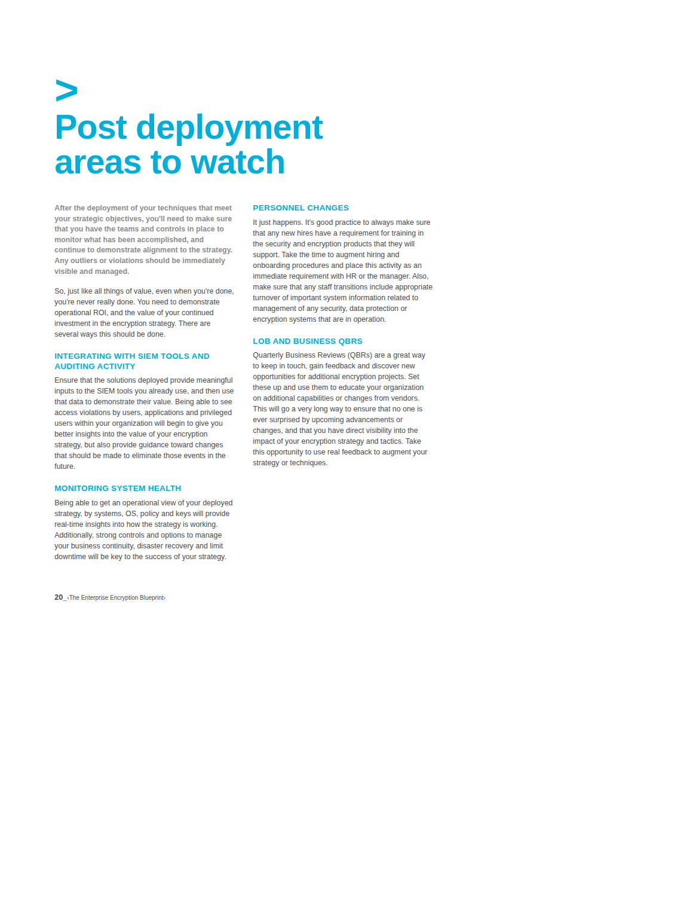>
Post deployment
areas to watch
After the deployment of your techniques that meet your strategic objectives, you'll need to make sure that you have the teams and controls in place to monitor what has been accomplished, and continue to demonstrate alignment to the strategy. Any outliers or violations should be immediately visible and managed.
So, just like all things of value, even when you're done, you're never really done. You need to demonstrate operational ROI, and the value of your continued investment in the encryption strategy. There are several ways this should be done.
INTEGRATING WITH SIEM TOOLS AND AUDITING ACTIVITY
Ensure that the solutions deployed provide meaningful inputs to the SIEM tools you already use, and then use that data to demonstrate their value. Being able to see access violations by users, applications and privileged users within your organization will begin to give you better insights into the value of your encryption strategy, but also provide guidance toward changes that should be made to eliminate those events in the future.
MONITORING SYSTEM HEALTH
Being able to get an operational view of your deployed strategy, by systems, OS, policy and keys will provide real-time insights into how the strategy is working. Additionally, strong controls and options to manage your business continuity, disaster recovery and limit downtime will be key to the success of your strategy.
PERSONNEL CHANGES
It just happens. It's good practice to always make sure that any new hires have a requirement for training in the security and encryption products that they will support. Take the time to augment hiring and onboarding procedures and place this activity as an immediate requirement with HR or the manager. Also, make sure that any staff transitions include appropriate turnover of important system information related to management of any security, data protection or encryption systems that are in operation.
LOB AND BUSINESS QBRS
Quarterly Business Reviews (QBRs) are a great way to keep in touch, gain feedback and discover new opportunities for additional encryption projects. Set these up and use them to educate your organization on additional capabilities or changes from vendors. This will go a very long way to ensure that no one is ever surprised by upcoming advancements or changes, and that you have direct visibility into the impact of your encryption strategy and tactics. Take this opportunity to use real feedback to augment your strategy or techniques.
20_‹The Enterprise Encryption Blueprint›